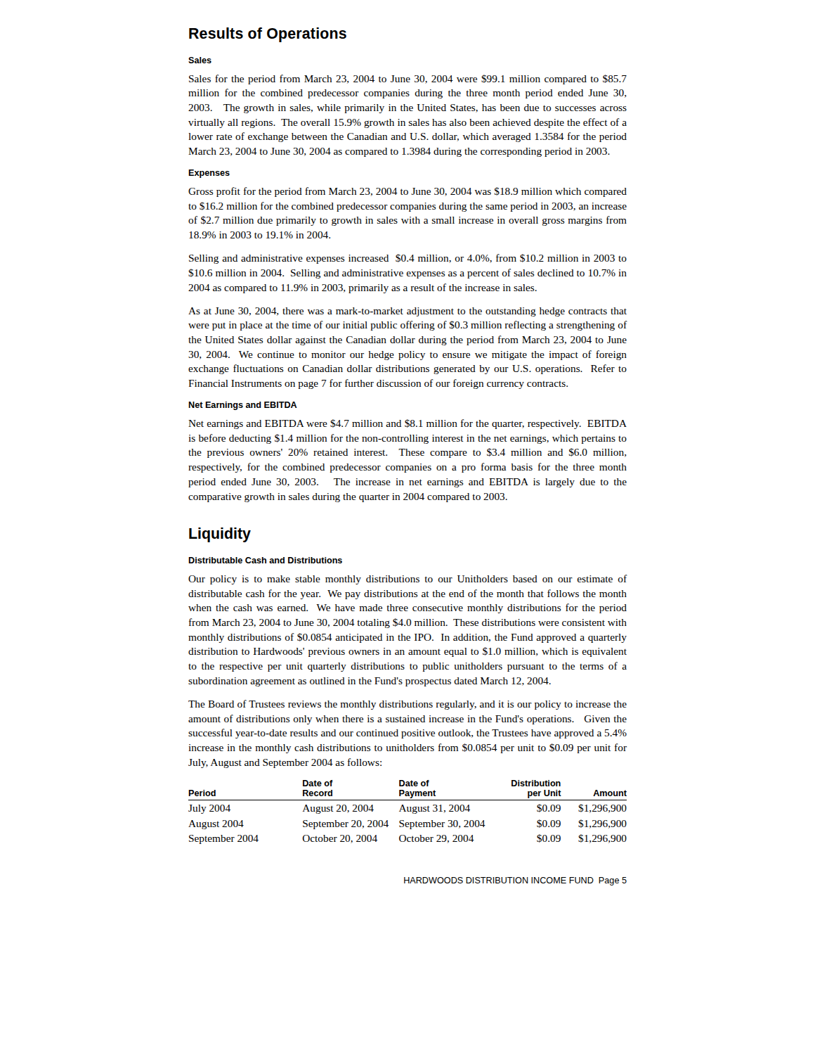Results of Operations
Sales
Sales for the period from March 23, 2004 to June 30, 2004 were $99.1 million compared to $85.7 million for the combined predecessor companies during the three month period ended June 30, 2003. The growth in sales, while primarily in the United States, has been due to successes across virtually all regions. The overall 15.9% growth in sales has also been achieved despite the effect of a lower rate of exchange between the Canadian and U.S. dollar, which averaged 1.3584 for the period March 23, 2004 to June 30, 2004 as compared to 1.3984 during the corresponding period in 2003.
Expenses
Gross profit for the period from March 23, 2004 to June 30, 2004 was $18.9 million which compared to $16.2 million for the combined predecessor companies during the same period in 2003, an increase of $2.7 million due primarily to growth in sales with a small increase in overall gross margins from 18.9% in 2003 to 19.1% in 2004.
Selling and administrative expenses increased $0.4 million, or 4.0%, from $10.2 million in 2003 to $10.6 million in 2004. Selling and administrative expenses as a percent of sales declined to 10.7% in 2004 as compared to 11.9% in 2003, primarily as a result of the increase in sales.
As at June 30, 2004, there was a mark-to-market adjustment to the outstanding hedge contracts that were put in place at the time of our initial public offering of $0.3 million reflecting a strengthening of the United States dollar against the Canadian dollar during the period from March 23, 2004 to June 30, 2004. We continue to monitor our hedge policy to ensure we mitigate the impact of foreign exchange fluctuations on Canadian dollar distributions generated by our U.S. operations. Refer to Financial Instruments on page 7 for further discussion of our foreign currency contracts.
Net Earnings and EBITDA
Net earnings and EBITDA were $4.7 million and $8.1 million for the quarter, respectively. EBITDA is before deducting $1.4 million for the non-controlling interest in the net earnings, which pertains to the previous owners' 20% retained interest. These compare to $3.4 million and $6.0 million, respectively, for the combined predecessor companies on a pro forma basis for the three month period ended June 30, 2003. The increase in net earnings and EBITDA is largely due to the comparative growth in sales during the quarter in 2004 compared to 2003.
Liquidity
Distributable Cash and Distributions
Our policy is to make stable monthly distributions to our Unitholders based on our estimate of distributable cash for the year. We pay distributions at the end of the month that follows the month when the cash was earned. We have made three consecutive monthly distributions for the period from March 23, 2004 to June 30, 2004 totaling $4.0 million. These distributions were consistent with monthly distributions of $0.0854 anticipated in the IPO. In addition, the Fund approved a quarterly distribution to Hardwoods' previous owners in an amount equal to $1.0 million, which is equivalent to the respective per unit quarterly distributions to public unitholders pursuant to the terms of a subordination agreement as outlined in the Fund's prospectus dated March 12, 2004.
The Board of Trustees reviews the monthly distributions regularly, and it is our policy to increase the amount of distributions only when there is a sustained increase in the Fund's operations. Given the successful year-to-date results and our continued positive outlook, the Trustees have approved a 5.4% increase in the monthly cash distributions to unitholders from $0.0854 per unit to $0.09 per unit for July, August and September 2004 as follows:
| Period | Date of Record | Date of Payment | Distribution per Unit | Amount |
| --- | --- | --- | --- | --- |
| July 2004 | August 20, 2004 | August 31, 2004 | $0.09 | $1,296,900 |
| August 2004 | September 20, 2004 | September 30, 2004 | $0.09 | $1,296,900 |
| September 2004 | October 20, 2004 | October 29, 2004 | $0.09 | $1,296,900 |
HARDWOODS DISTRIBUTION INCOME FUND Page 5